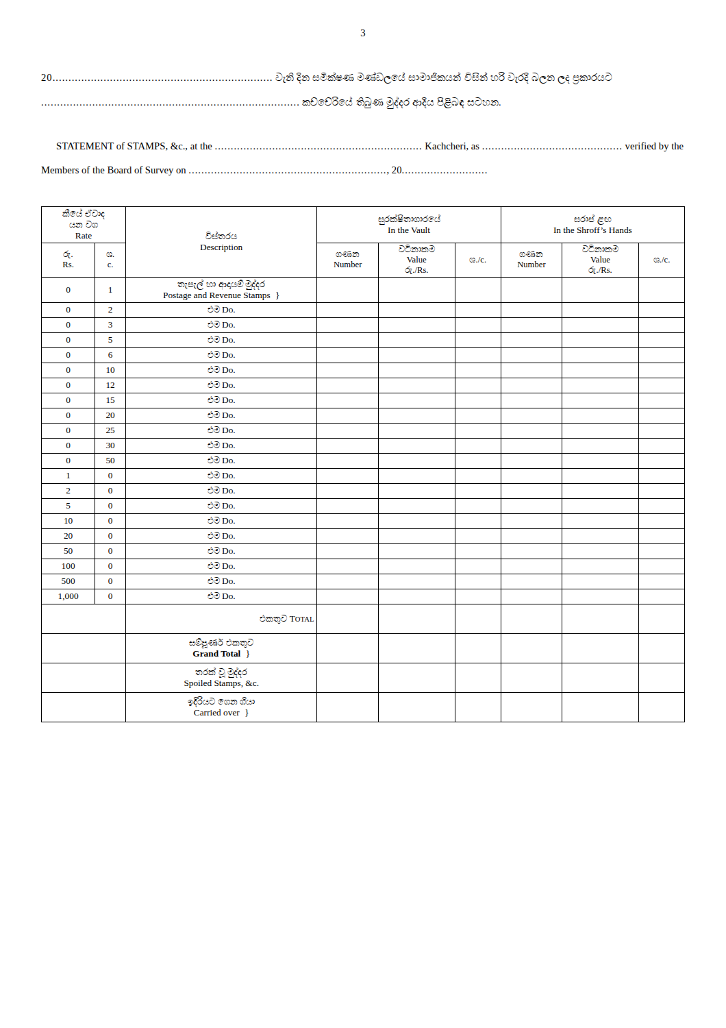3
20..................................................................... වැනි දින සමීක්ෂණ මණ්ඩලයේ සාමාජිකයන් විසින් හරි වැරදි බලන ලද ප්‍රකාරයට
................................................................................. කච්චේරියේ තිබුණ මුද්දර ආදිය පිළිබඳ සටහන.
STATEMENT of STAMPS, &c., at the ................................................................. Kachcheri, as ............................................ verified by the Members of the Board of Survey on .............................................................., 20...........................
| කීයේ ඒවාද යන වග Rate | විස්තරය Description | සුරක්ෂිතාගාරයේ In the Vault | සරාප් ළඟ In the Shroff’s Hands |
| --- | --- | --- | --- |
| රු. Rs. | ශ. c. | ගණන Number | වටිනාකම Value රු. /Rs. | ශ. /c. | ගණන Number | වටිනාකම Value රු. /Rs. | ශ. /c. |
| 0 | 1 | තැපැල් හා ආදායම් මුද්දර Postage and Revenue Stamps } | | | | | | |
| 0 | 2 | එම Do. | | | | | | |
| 0 | 3 | එම Do. | | | | | | |
| 0 | 5 | එම Do. | | | | | | |
| 0 | 6 | එම Do. | | | | | | |
| 0 | 10 | එම Do. | | | | | | |
| 0 | 12 | එම Do. | | | | | | |
| 0 | 15 | එම Do. | | | | | | |
| 0 | 20 | එම Do. | | | | | | |
| 0 | 25 | එම Do. | | | | | | |
| 0 | 30 | එම Do. | | | | | | |
| 0 | 50 | එම Do. | | | | | | |
| 1 | 0 | එම Do. | | | | | | |
| 2 | 0 | එම Do. | | | | | | |
| 5 | 0 | එම Do. | | | | | | |
| 10 | 0 | එම Do. | | | | | | |
| 20 | 0 | එම Do. | | | | | | |
| 50 | 0 | එම Do. | | | | | | |
| 100 | 0 | එම Do. | | | | | | |
| 500 | 0 | එම Do. | | | | | | |
| 1,000 | 0 | එම Do. | | | | | | |
| | එකතුව T OTAL | | | | | | |
| | සම්පූර්ණ එකතුව Grand Total } | | | | | | |
| | තරක් වූ මුද්දර Spoiled Stamps, &c. | | | | | | |
| | ඉදිරියට ගෙන ගියා Carried over } | | | | | | |